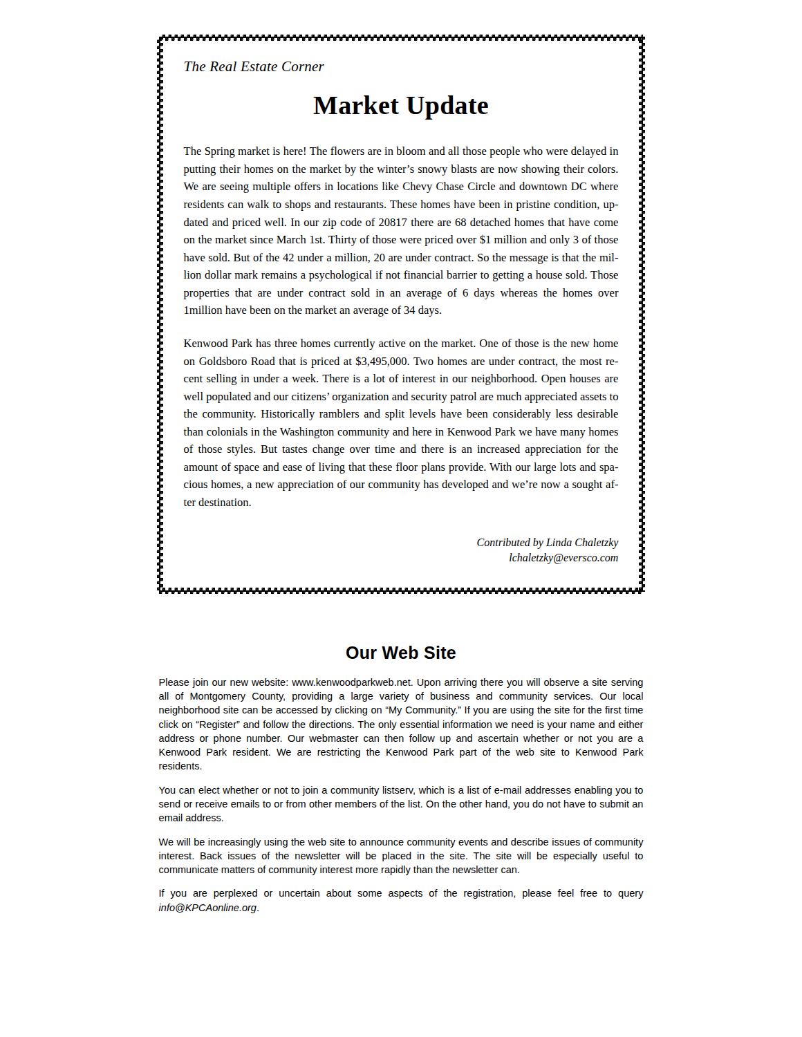The Real Estate Corner
Market Update
The Spring market is here! The flowers are in bloom and all those people who were delayed in putting their homes on the market by the winter’s snowy blasts are now showing their colors. We are seeing multiple offers in locations like Chevy Chase Circle and downtown DC where residents can walk to shops and restaurants. These homes have been in pristine condition, updated and priced well. In our zip code of 20817 there are 68 detached homes that have come on the market since March 1st. Thirty of those were priced over $1 million and only 3 of those have sold. But of the 42 under a million, 20 are under contract. So the message is that the million dollar mark remains a psychological if not financial barrier to getting a house sold. Those properties that are under contract sold in an average of 6 days whereas the homes over 1million have been on the market an average of 34 days.
Kenwood Park has three homes currently active on the market. One of those is the new home on Goldsboro Road that is priced at $3,495,000. Two homes are under contract, the most recent selling in under a week. There is a lot of interest in our neighborhood. Open houses are well populated and our citizens’ organization and security patrol are much appreciated assets to the community. Historically ramblers and split levels have been considerably less desirable than colonials in the Washington community and here in Kenwood Park we have many homes of those styles. But tastes change over time and there is an increased appreciation for the amount of space and ease of living that these floor plans provide. With our large lots and spacious homes, a new appreciation of our community has developed and we’re now a sought after destination.
Contributed by Linda Chaletzky
lchaletzky@eversco.com
Our Web Site
Please join our new website: www.kenwoodparkweb.net. Upon arriving there you will observe a site serving all of Montgomery County, providing a large variety of business and community services. Our local neighborhood site can be accessed by clicking on “My Community.” If you are using the site for the first time click on “Register” and follow the directions. The only essential information we need is your name and either address or phone number. Our webmaster can then follow up and ascertain whether or not you are a Kenwood Park resident. We are restricting the Kenwood Park part of the web site to Kenwood Park residents.
You can elect whether or not to join a community listserv, which is a list of e-mail addresses enabling you to send or receive emails to or from other members of the list. On the other hand, you do not have to submit an email address.
We will be increasingly using the web site to announce community events and describe issues of community interest. Back issues of the newsletter will be placed in the site. The site will be especially useful to communicate matters of community interest more rapidly than the newsletter can.
If you are perplexed or uncertain about some aspects of the registration, please feel free to query info@KPCAonline.org.